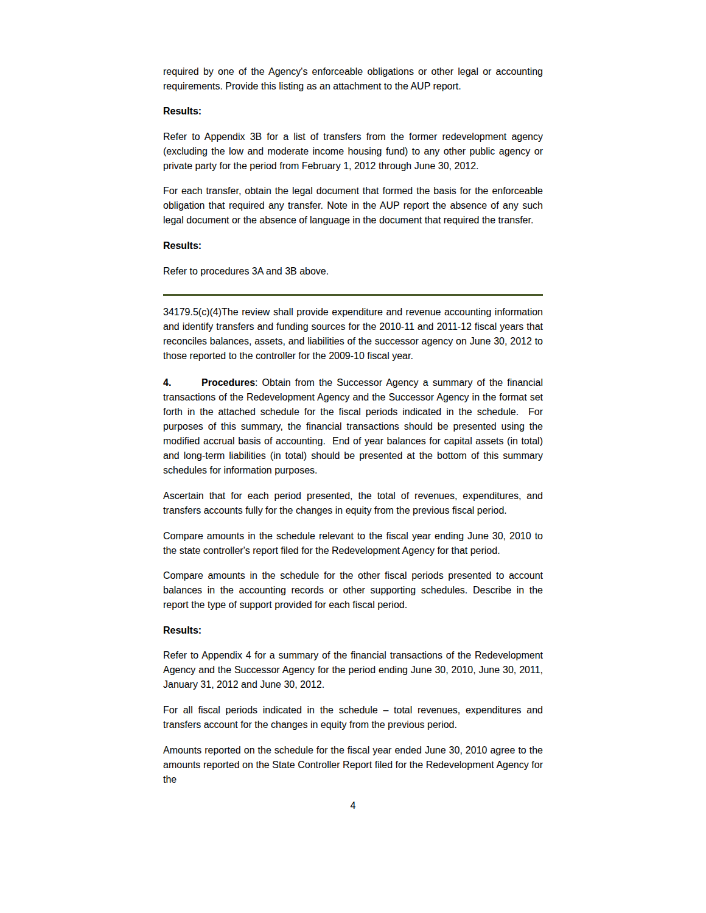required by one of the Agency's enforceable obligations or other legal or accounting requirements. Provide this listing as an attachment to the AUP report.
Results:
Refer to Appendix 3B for a list of transfers from the former redevelopment agency (excluding the low and moderate income housing fund) to any other public agency or private party for the period from February 1, 2012 through June 30, 2012.
For each transfer, obtain the legal document that formed the basis for the enforceable obligation that required any transfer. Note in the AUP report the absence of any such legal document or the absence of language in the document that required the transfer.
Results:
Refer to procedures 3A and 3B above.
34179.5(c)(4)The review shall provide expenditure and revenue accounting information and identify transfers and funding sources for the 2010-11 and 2011-12 fiscal years that reconciles balances, assets, and liabilities of the successor agency on June 30, 2012 to those reported to the controller for the 2009-10 fiscal year.
4. Procedures: Obtain from the Successor Agency a summary of the financial transactions of the Redevelopment Agency and the Successor Agency in the format set forth in the attached schedule for the fiscal periods indicated in the schedule. For purposes of this summary, the financial transactions should be presented using the modified accrual basis of accounting. End of year balances for capital assets (in total) and long-term liabilities (in total) should be presented at the bottom of this summary schedules for information purposes.
Ascertain that for each period presented, the total of revenues, expenditures, and transfers accounts fully for the changes in equity from the previous fiscal period.
Compare amounts in the schedule relevant to the fiscal year ending June 30, 2010 to the state controller's report filed for the Redevelopment Agency for that period.
Compare amounts in the schedule for the other fiscal periods presented to account balances in the accounting records or other supporting schedules. Describe in the report the type of support provided for each fiscal period.
Results:
Refer to Appendix 4 for a summary of the financial transactions of the Redevelopment Agency and the Successor Agency for the period ending June 30, 2010, June 30, 2011, January 31, 2012 and June 30, 2012.
For all fiscal periods indicated in the schedule – total revenues, expenditures and transfers account for the changes in equity from the previous period.
Amounts reported on the schedule for the fiscal year ended June 30, 2010 agree to the amounts reported on the State Controller Report filed for the Redevelopment Agency for the
4